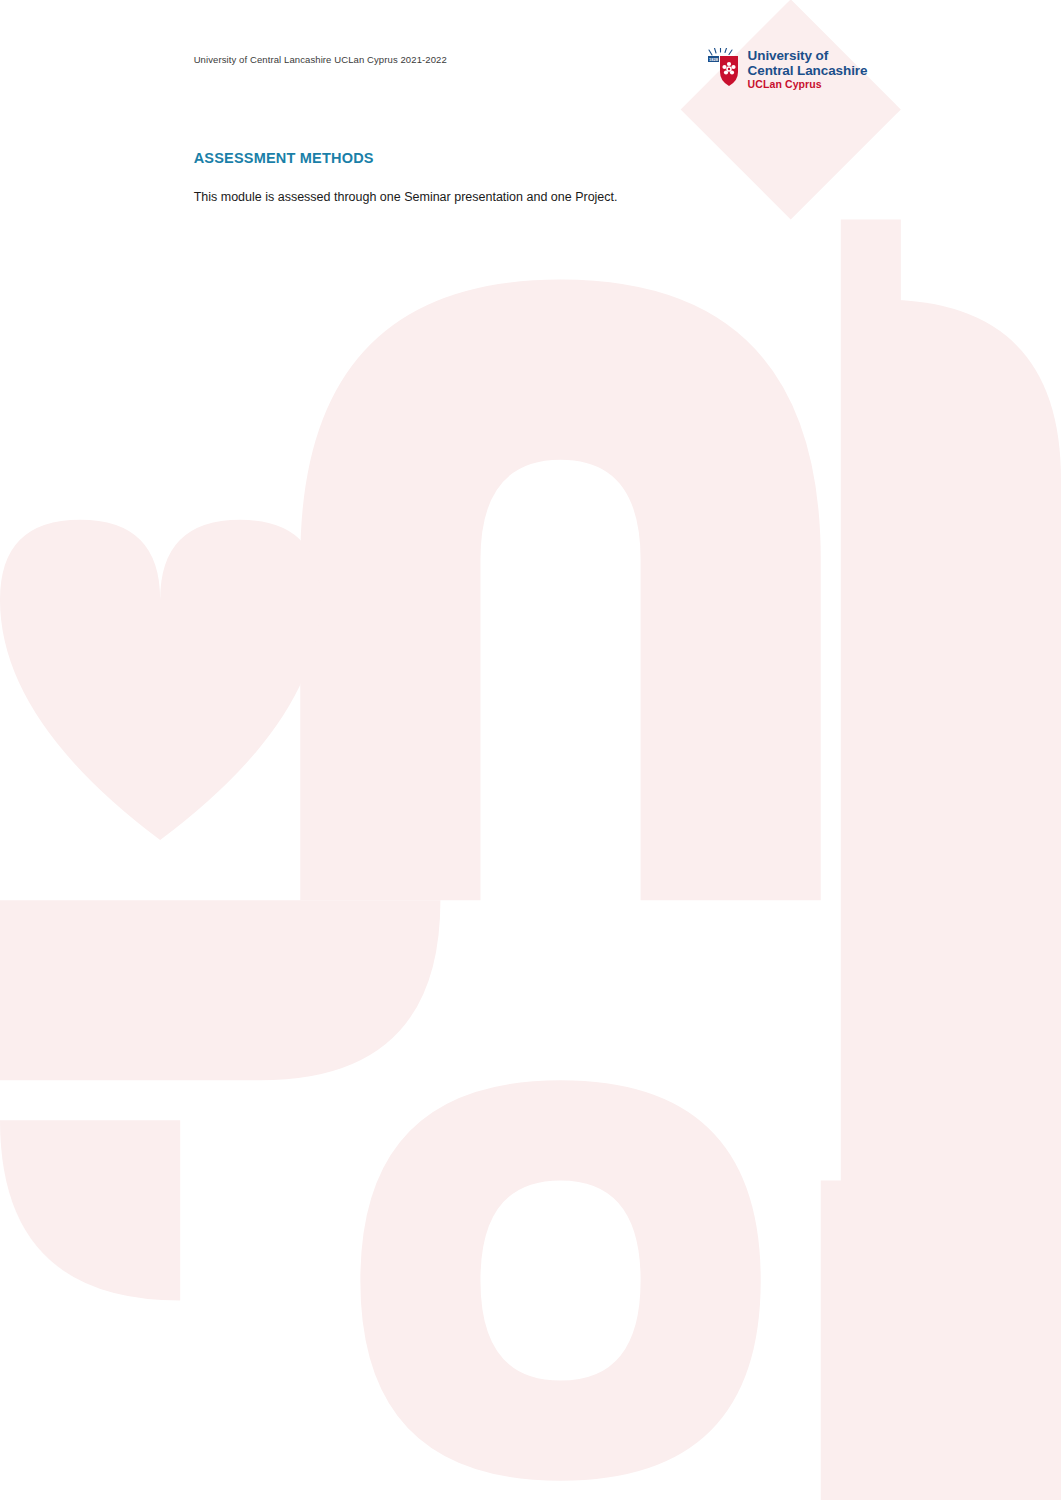University of Central Lancashire UCLan Cyprus 2021-2022
1828
University of
Central Lancashire
UCLan Cyprus
ASSESSMENT METHODS
This module is assessed through one Seminar presentation and one Project.